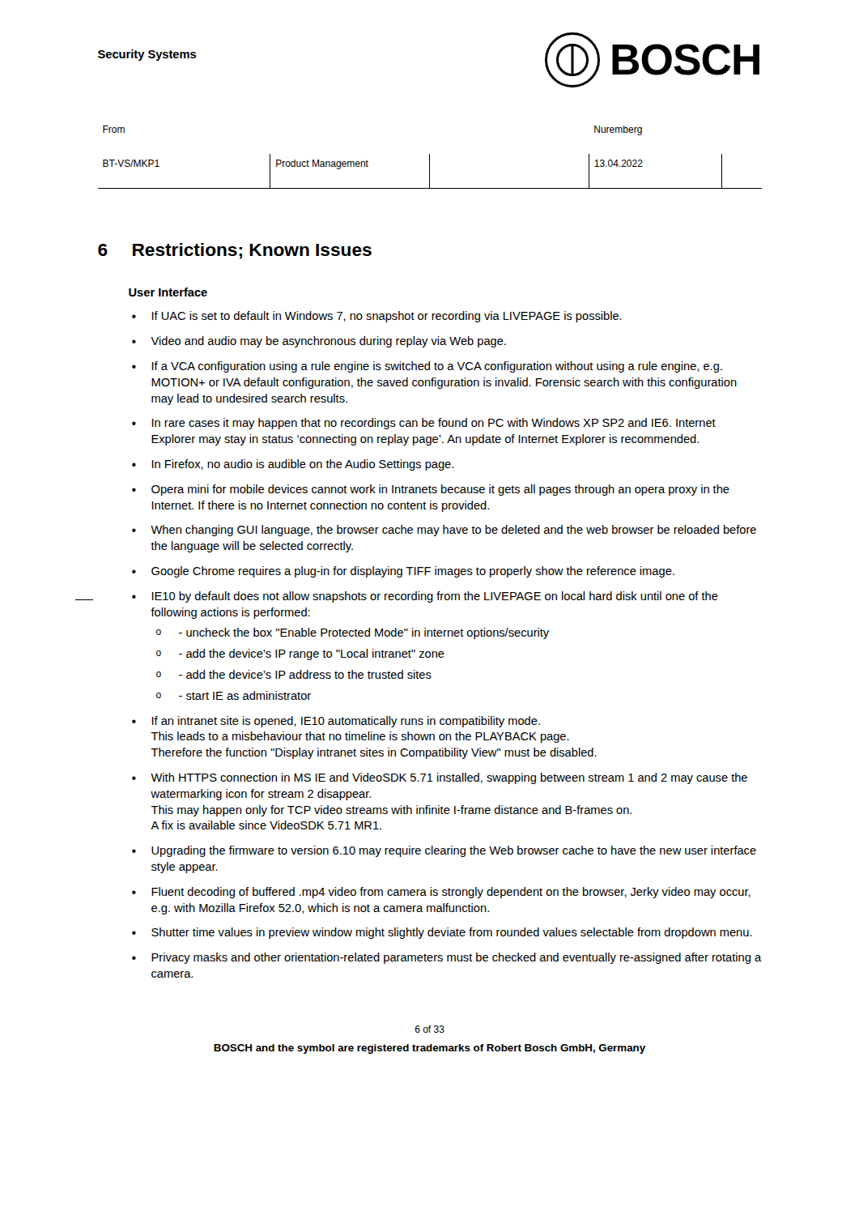Security Systems
BOSCH
| From | | | Nuremberg | |
| BT-VS/MKP1 | Product Management | | 13.04.2022 | |
6 Restrictions; Known Issues
User Interface
If UAC is set to default in Windows 7, no snapshot or recording via LIVEPAGE is possible.
Video and audio may be asynchronous during replay via Web page.
If a VCA configuration using a rule engine is switched to a VCA configuration without using a rule engine, e.g. MOTION+ or IVA default configuration, the saved configuration is invalid. Forensic search with this configuration may lead to undesired search results.
In rare cases it may happen that no recordings can be found on PC with Windows XP SP2 and IE6. Internet Explorer may stay in status ‘connecting on replay page’. An update of Internet Explorer is recommended.
In Firefox, no audio is audible on the Audio Settings page.
Opera mini for mobile devices cannot work in Intranets because it gets all pages through an opera proxy in the Internet. If there is no Internet connection no content is provided.
When changing GUI language, the browser cache may have to be deleted and the web browser be reloaded before the language will be selected correctly.
Google Chrome requires a plug-in for displaying TIFF images to properly show the reference image.
IE10 by default does not allow snapshots or recording from the LIVEPAGE on local hard disk until one of the following actions is performed:
- uncheck the box "Enable Protected Mode" in internet options/security
- add the device’s IP range to "Local intranet" zone
- add the device’s IP address to the trusted sites
- start IE as administrator
If an intranet site is opened, IE10 automatically runs in compatibility mode.
This leads to a misbehaviour that no timeline is shown on the PLAYBACK page.
Therefore the function "Display intranet sites in Compatibility View" must be disabled.
With HTTPS connection in MS IE and VideoSDK 5.71 installed, swapping between stream 1 and 2 may cause the watermarking icon for stream 2 disappear.
This may happen only for TCP video streams with infinite I-frame distance and B-frames on.
A fix is available since VideoSDK 5.71 MR1.
Upgrading the firmware to version 6.10 may require clearing the Web browser cache to have the new user interface style appear.
Fluent decoding of buffered .mp4 video from camera is strongly dependent on the browser, Jerky video may occur, e.g. with Mozilla Firefox 52.0, which is not a camera malfunction.
Shutter time values in preview window might slightly deviate from rounded values selectable from dropdown menu.
Privacy masks and other orientation-related parameters must be checked and eventually re-assigned after rotating a camera.
6 of 33
BOSCH and the symbol are registered trademarks of Robert Bosch GmbH, Germany